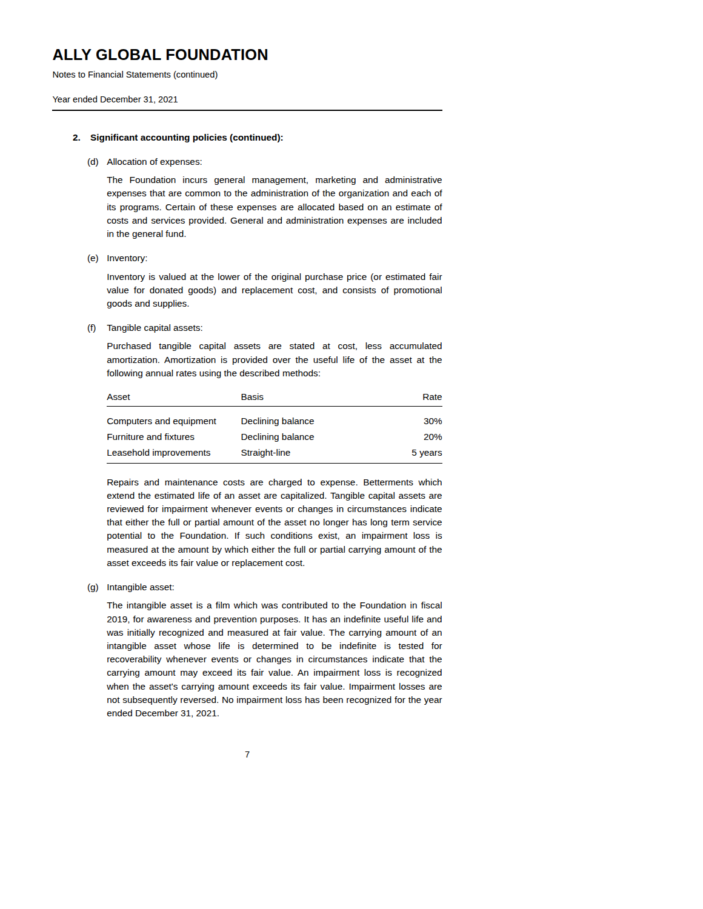ALLY GLOBAL FOUNDATION
Notes to Financial Statements (continued)
Year ended December 31, 2021
2. Significant accounting policies (continued):
(d) Allocation of expenses:
The Foundation incurs general management, marketing and administrative expenses that are common to the administration of the organization and each of its programs. Certain of these expenses are allocated based on an estimate of costs and services provided. General and administration expenses are included in the general fund.
(e) Inventory:
Inventory is valued at the lower of the original purchase price (or estimated fair value for donated goods) and replacement cost, and consists of promotional goods and supplies.
(f) Tangible capital assets:
Purchased tangible capital assets are stated at cost, less accumulated amortization. Amortization is provided over the useful life of the asset at the following annual rates using the described methods:
| Asset | Basis | Rate |
| --- | --- | --- |
| Computers and equipment | Declining balance | 30% |
| Furniture and fixtures | Declining balance | 20% |
| Leasehold improvements | Straight-line | 5 years |
Repairs and maintenance costs are charged to expense. Betterments which extend the estimated life of an asset are capitalized. Tangible capital assets are reviewed for impairment whenever events or changes in circumstances indicate that either the full or partial amount of the asset no longer has long term service potential to the Foundation. If such conditions exist, an impairment loss is measured at the amount by which either the full or partial carrying amount of the asset exceeds its fair value or replacement cost.
(g) Intangible asset:
The intangible asset is a film which was contributed to the Foundation in fiscal 2019, for awareness and prevention purposes. It has an indefinite useful life and was initially recognized and measured at fair value. The carrying amount of an intangible asset whose life is determined to be indefinite is tested for recoverability whenever events or changes in circumstances indicate that the carrying amount may exceed its fair value. An impairment loss is recognized when the asset's carrying amount exceeds its fair value. Impairment losses are not subsequently reversed. No impairment loss has been recognized for the year ended December 31, 2021.
7